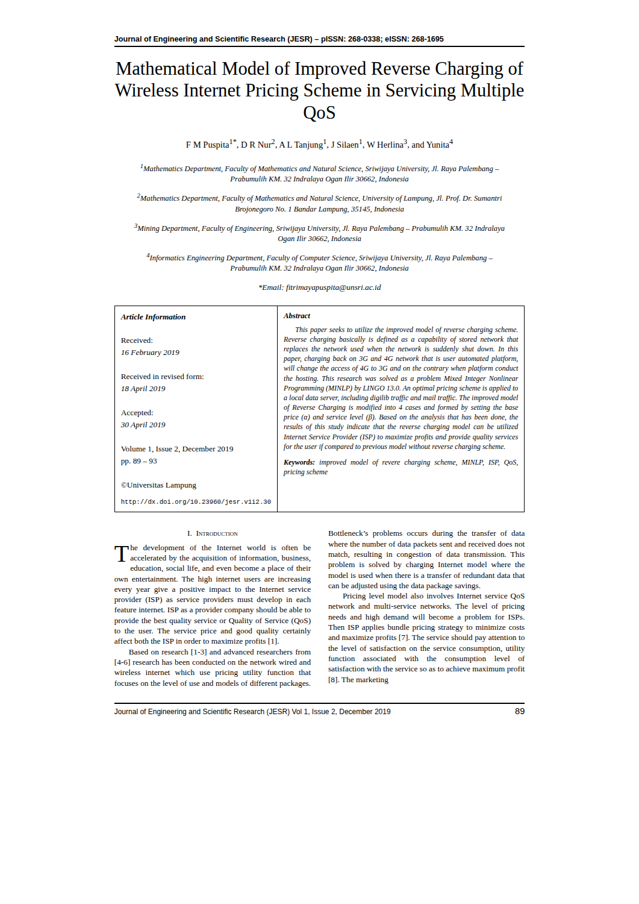Journal of Engineering and Scientific Research (JESR) – pISSN: 268-0338; eISSN: 268-1695
Mathematical Model of Improved Reverse Charging of Wireless Internet Pricing Scheme in Servicing Multiple QoS
F M Puspita1*, D R Nur2, A L Tanjung1, J Silaen1, W Herlina3, and Yunita4
1Mathematics Department, Faculty of Mathematics and Natural Science, Sriwijaya University, Jl. Raya Palembang – Prabumulih KM. 32 Indralaya Ogan Ilir 30662, Indonesia
2Mathematics Department, Faculty of Mathematics and Natural Science, University of Lampung, Jl. Prof. Dr. Sumantri Brojonegoro No. 1 Bandar Lampung, 35145, Indonesia
3Mining Department, Faculty of Engineering, Sriwijaya University, Jl. Raya Palembang – Prabumulih KM. 32 Indralaya Ogan Ilir 30662, Indonesia
4Informatics Engineering Department, Faculty of Computer Science, Sriwijaya University, Jl. Raya Palembang – Prabumulih KM. 32 Indralaya Ogan Ilir 30662, Indonesia
*Email: fitrimayapuspita@unsri.ac.id
| Article Information Received: 16 February 2019 Received in revised form: 18 April 2019 Accepted: 30 April 2019 Volume 1, Issue 2, December 2019 pp. 89 – 93 ©Universitas Lampung http://dx.doi.org/10.23960/jesr.v1i2.30 | Abstract This paper seeks to utilize the improved model of reverse charging scheme. Reverse charging basically is defined as a capability of stored network that replaces the network used when the network is suddenly shut down. In this paper, charging back on 3G and 4G network that is user automated platform, will change the access of 4G to 3G and on the contrary when platform conduct the hosting. This research was solved as a problem Mixed Integer Nonlinear Programming (MINLP) by LINGO 13.0. An optimal pricing scheme is applied to a local data server, including digilib traffic and mail traffic. The improved model of Reverse Charging is modified into 4 cases and formed by setting the base price (α) and service level (β). Based on the analysis that has been done, the results of this study indicate that the reverse charging model can be utilized Internet Service Provider (ISP) to maximize profits and provide quality services for the user if compared to previous model without reverse charging scheme. Keywords: improved model of revere charging scheme, MINLP, ISP, QoS, pricing scheme |
I. Introduction
The development of the Internet world is often be accelerated by the acquisition of information, business, education, social life, and even become a place of their own entertainment. The high internet users are increasing every year give a positive impact to the Internet service provider (ISP) as service providers must develop in each feature internet. ISP as a provider company should be able to provide the best quality service or Quality of Service (QoS) to the user. The service price and good quality certainly affect both the ISP in order to maximize profits [1].
Based on research [1-3] and advanced researchers from [4-6] research has been conducted on the network wired and wireless internet which use pricing utility function that focuses on the level of use and models of different packages. Bottleneck’s problems occurs during the transfer of data where the number of data packets sent and received does not match, resulting in congestion of data transmission. This problem is solved by charging Internet model where the model is used when there is a transfer of redundant data that can be adjusted using the data package savings.
Pricing level model also involves Internet service QoS network and multi-service networks. The level of pricing needs and high demand will become a problem for ISPs. Then ISP applies bundle pricing strategy to minimize costs and maximize profits [7]. The service should pay attention to the level of satisfaction on the service consumption, utility function associated with the consumption level of satisfaction with the service so as to achieve maximum profit [8]. The marketing
Journal of Engineering and Scientific Research (JESR) Vol 1, Issue 2, December 2019
89